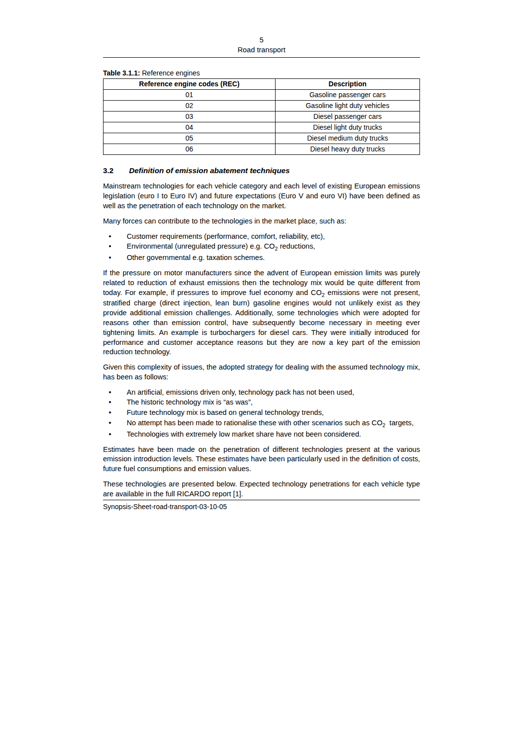5
Road transport
Table 3.1.1: Reference engines
| Reference engine codes (REC) | Description |
| --- | --- |
| 01 | Gasoline passenger cars |
| 02 | Gasoline light duty vehicles |
| 03 | Diesel passenger cars |
| 04 | Diesel light duty trucks |
| 05 | Diesel medium duty trucks |
| 06 | Diesel heavy duty trucks |
3.2 Definition of emission abatement techniques
Mainstream technologies for each vehicle category and each level of existing European emissions legislation (euro I to Euro IV) and future expectations (Euro V and euro VI) have been defined as well as the penetration of each technology on the market.
Many forces can contribute to the technologies in the market place, such as:
Customer requirements (performance, comfort, reliability, etc),
Environmental (unregulated pressure) e.g. CO2 reductions,
Other governmental e.g. taxation schemes.
If the pressure on motor manufacturers since the advent of European emission limits was purely related to reduction of exhaust emissions then the technology mix would be quite different from today. For example, if pressures to improve fuel economy and CO2 emissions were not present, stratified charge (direct injection, lean burn) gasoline engines would not unlikely exist as they provide additional emission challenges. Additionally, some technologies which were adopted for reasons other than emission control, have subsequently become necessary in meeting ever tightening limits. An example is turbochargers for diesel cars. They were initially introduced for performance and customer acceptance reasons but they are now a key part of the emission reduction technology.
Given this complexity of issues, the adopted strategy for dealing with the assumed technology mix, has been as follows:
An artificial, emissions driven only, technology pack has not been used,
The historic technology mix is “as was”,
Future technology mix is based on general technology trends,
No attempt has been made to rationalise these with other scenarios such as CO2 targets,
Technologies with extremely low market share have not been considered.
Estimates have been made on the penetration of different technologies present at the various emission introduction levels. These estimates have been particularly used in the definition of costs, future fuel consumptions and emission values.
These technologies are presented below. Expected technology penetrations for each vehicle type are available in the full RICARDO report [1].
Synopsis-Sheet-road-transport-03-10-05